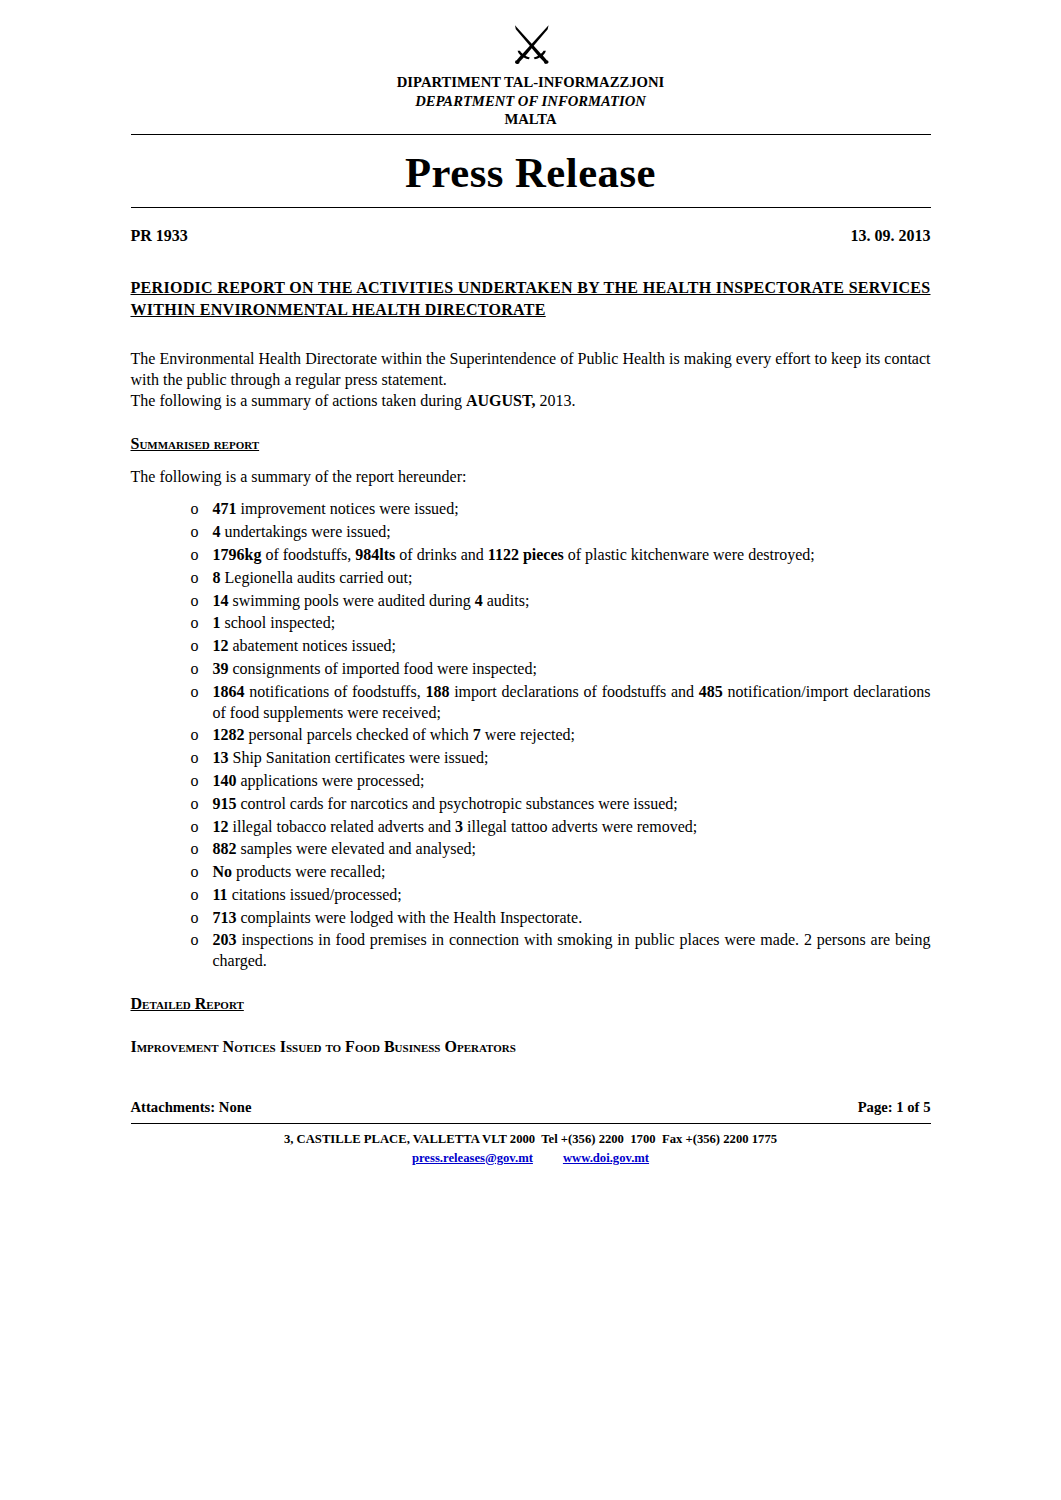⚔
DIPARTIMENT TAL-INFORMAZZJONI
DEPARTMENT OF INFORMATION
MALTA
Press Release
PR 1933 13. 09. 2013
Periodic Report on the Activities Undertaken by the Health Inspectorate Services within Environmental Health Directorate
The Environmental Health Directorate within the Superintendence of Public Health is making every effort to keep its contact with the public through a regular press statement.
The following is a summary of actions taken during AUGUST, 2013.
Summarised report
The following is a summary of the report hereunder:
471 improvement notices were issued;
4 undertakings were issued;
1796kg of foodstuffs, 984lts of drinks and 1122 pieces of plastic kitchenware were destroyed;
8 Legionella audits carried out;
14 swimming pools were audited during 4 audits;
1 school inspected;
12 abatement notices issued;
39 consignments of imported food were inspected;
1864 notifications of foodstuffs, 188 import declarations of foodstuffs and 485 notification/import declarations of food supplements were received;
1282 personal parcels checked of which 7 were rejected;
13 Ship Sanitation certificates were issued;
140 applications were processed;
915 control cards for narcotics and psychotropic substances were issued;
12 illegal tobacco related adverts and 3 illegal tattoo adverts were removed;
882 samples were elevated and analysed;
No products were recalled;
11 citations issued/processed;
713 complaints were lodged with the Health Inspectorate.
203 inspections in food premises in connection with smoking in public places were made. 2 persons are being charged.
Detailed Report
Improvement Notices Issued to Food Business Operators
Attachments: None Page: 1 of 5
3, CASTILLE PLACE, VALLETTA VLT 2000 Tel +(356) 2200 1700 Fax +(356) 2200 1775
press.releases@gov.mt www.doi.gov.mt